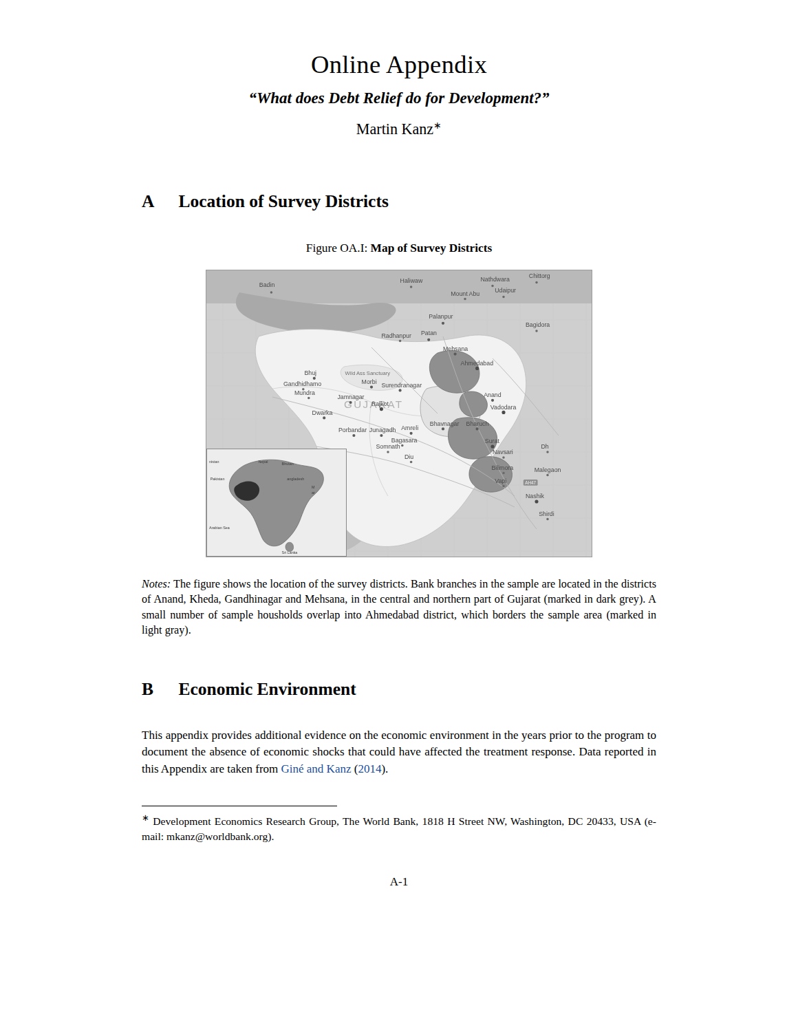Online Appendix
“What does Debt Relief do for Development?”
Martin Kanz∗
ALocation of Survey Districts
Figure OA.I: Map of Survey Districts
GUJARAT Badin Haliwaw Nathdwara Chittorg Mount Abu Udaipur Palanpur Bagidora Radhanpur Patan Mehsana Ahmedabad Bhuj Gandhidhamo Mundra Morbi Surendranagar Jamnagar Rajkot Dwarka Anand Vadodara Porbandar Junagadh Amreli Bagasara Bhavnagar Bharuch Surat Navsari Somnath Diu Bilimora Vapi Dh Malegaon Nashik Shirdi AH47 Wild Ass Sanctuary
nistan Pakistan Nepal Bhutan angladesh M ar Arabian Sea Sri Lanka
Notes: The figure shows the location of the survey districts. Bank branches in the sample are located in the districts of Anand, Kheda, Gandhinagar and Mehsana, in the central and northern part of Gujarat (marked in dark grey). A small number of sample housholds overlap into Ahmedabad district, which borders the sample area (marked in light gray).
BEconomic Environment
This appendix provides additional evidence on the economic environment in the years prior to the program to document the absence of economic shocks that could have affected the treatment response. Data reported in this Appendix are taken from Giné and Kanz (2014).
∗ Development Economics Research Group, The World Bank, 1818 H Street NW, Washington, DC 20433, USA (e-mail: mkanz@worldbank.org).
A-1